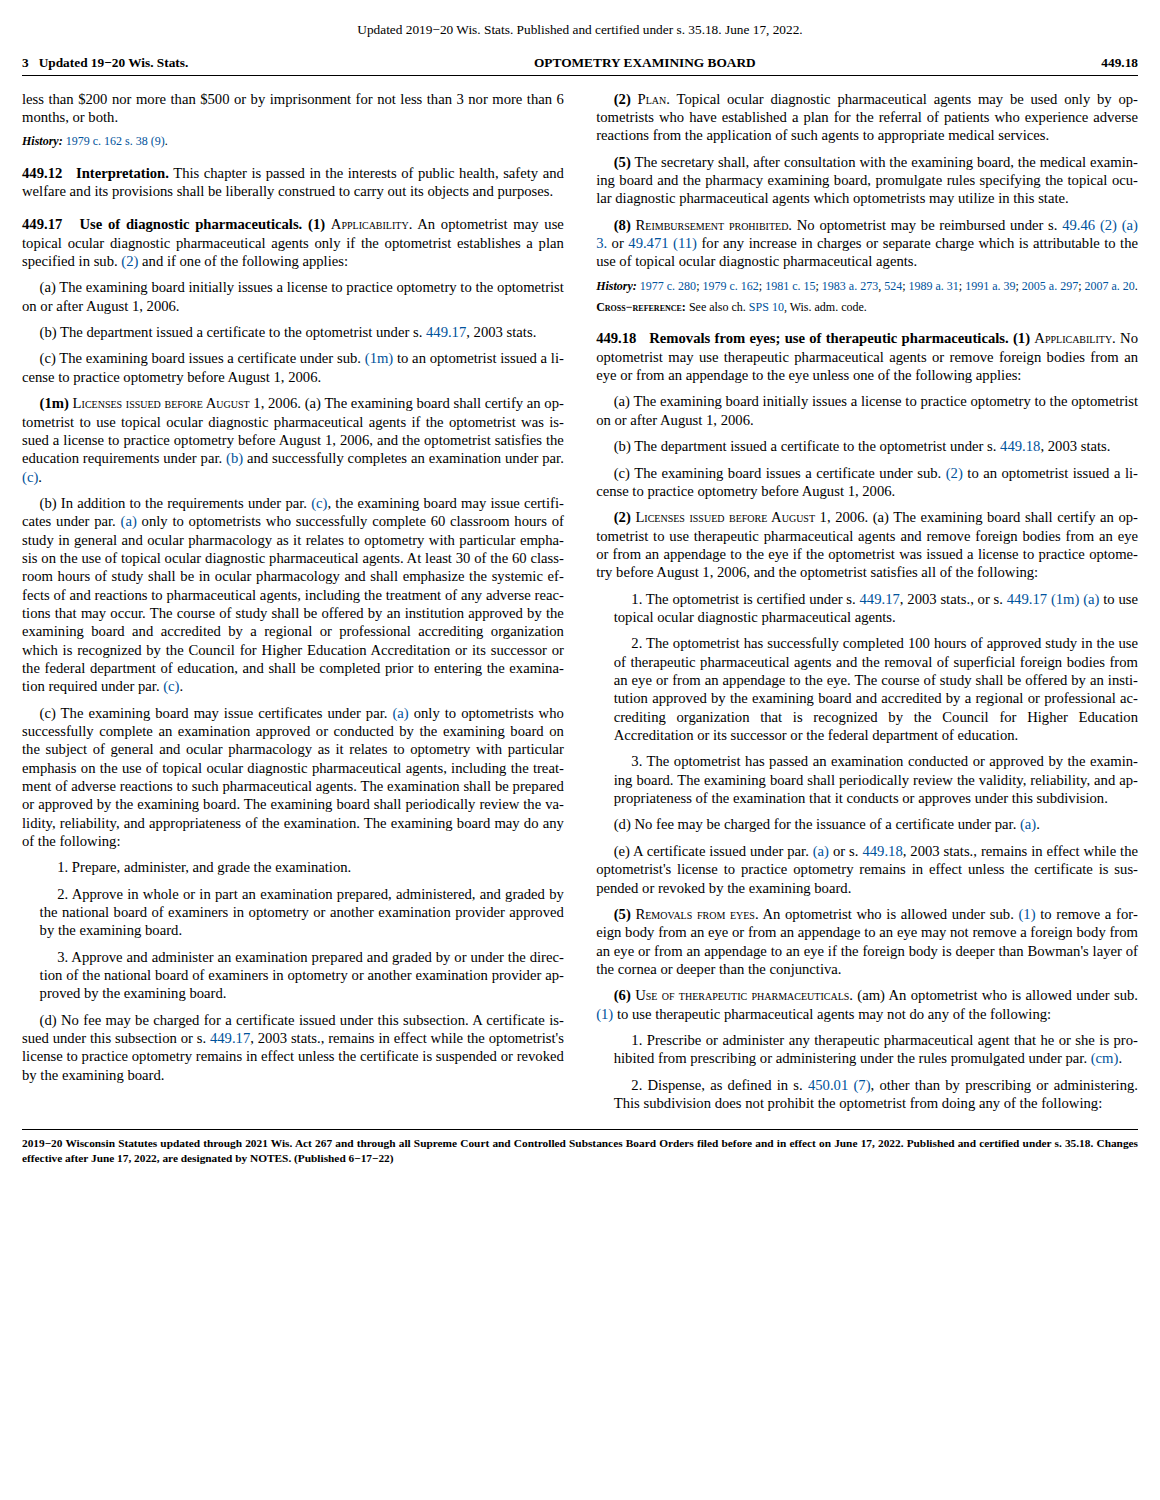Updated 2019−20 Wis. Stats. Published and certified under s. 35.18. June 17, 2022.
3 Updated 19−20 Wis. Stats. OPTOMETRY EXAMINING BOARD 449.18
less than $200 nor more than $500 or by imprisonment for not less than 3 nor more than 6 months, or both.
History: 1979 c. 162 s. 38 (9).
449.12 Interpretation. This chapter is passed in the interests of public health, safety and welfare and its provisions shall be liberally construed to carry out its objects and purposes.
449.17 Use of diagnostic pharmaceuticals. (1) Applicability. An optometrist may use topical ocular diagnostic pharmaceutical agents only if the optometrist establishes a plan specified in sub. (2) and if one of the following applies:
(a) The examining board initially issues a license to practice optometry to the optometrist on or after August 1, 2006.
(b) The department issued a certificate to the optometrist under s. 449.17, 2003 stats.
(c) The examining board issues a certificate under sub. (1m) to an optometrist issued a license to practice optometry before August 1, 2006.
(1m) Licenses issued before August 1, 2006. (a) The examining board shall certify an optometrist to use topical ocular diagnostic pharmaceutical agents if the optometrist was issued a license to practice optometry before August 1, 2006, and the optometrist satisfies the education requirements under par. (b) and successfully completes an examination under par. (c).
(b) In addition to the requirements under par. (c), the examining board may issue certificates under par. (a) only to optometrists who successfully complete 60 classroom hours of study in general and ocular pharmacology as it relates to optometry with particular emphasis on the use of topical ocular diagnostic pharmaceutical agents. At least 30 of the 60 classroom hours of study shall be in ocular pharmacology and shall emphasize the systemic effects of and reactions to pharmaceutical agents, including the treatment of any adverse reactions that may occur. The course of study shall be offered by an institution approved by the examining board and accredited by a regional or professional accrediting organization which is recognized by the Council for Higher Education Accreditation or its successor or the federal department of education, and shall be completed prior to entering the examination required under par. (c).
(c) The examining board may issue certificates under par. (a) only to optometrists who successfully complete an examination approved or conducted by the examining board on the subject of general and ocular pharmacology as it relates to optometry with particular emphasis on the use of topical ocular diagnostic pharmaceutical agents, including the treatment of adverse reactions to such pharmaceutical agents. The examination shall be prepared or approved by the examining board. The examining board shall periodically review the validity, reliability, and appropriateness of the examination. The examining board may do any of the following:
1. Prepare, administer, and grade the examination.
2. Approve in whole or in part an examination prepared, administered, and graded by the national board of examiners in optometry or another examination provider approved by the examining board.
3. Approve and administer an examination prepared and graded by or under the direction of the national board of examiners in optometry or another examination provider approved by the examining board.
(d) No fee may be charged for a certificate issued under this subsection. A certificate issued under this subsection or s. 449.17, 2003 stats., remains in effect while the optometrist's license to practice optometry remains in effect unless the certificate is suspended or revoked by the examining board.
(2) Plan. Topical ocular diagnostic pharmaceutical agents may be used only by optometrists who have established a plan for the referral of patients who experience adverse reactions from the application of such agents to appropriate medical services.
(5) The secretary shall, after consultation with the examining board, the medical examining board and the pharmacy examining board, promulgate rules specifying the topical ocular diagnostic pharmaceutical agents which optometrists may utilize in this state.
(8) Reimbursement prohibited. No optometrist may be reimbursed under s. 49.46 (2) (a) 3. or 49.471 (11) for any increase in charges or separate charge which is attributable to the use of topical ocular diagnostic pharmaceutical agents.
History: 1977 c. 280; 1979 c. 162; 1981 c. 15; 1983 a. 273, 524; 1989 a. 31; 1991 a. 39; 2005 a. 297; 2007 a. 20.
Cross−reference: See also ch. SPS 10, Wis. adm. code.
449.18 Removals from eyes; use of therapeutic pharmaceuticals. (1) Applicability. No optometrist may use therapeutic pharmaceutical agents or remove foreign bodies from an eye or from an appendage to the eye unless one of the following applies:
(a) The examining board initially issues a license to practice optometry to the optometrist on or after August 1, 2006.
(b) The department issued a certificate to the optometrist under s. 449.18, 2003 stats.
(c) The examining board issues a certificate under sub. (2) to an optometrist issued a license to practice optometry before August 1, 2006.
(2) Licenses issued before August 1, 2006. (a) The examining board shall certify an optometrist to use therapeutic pharmaceutical agents and remove foreign bodies from an eye or from an appendage to the eye if the optometrist was issued a license to practice optometry before August 1, 2006, and the optometrist satisfies all of the following:
1. The optometrist is certified under s. 449.17, 2003 stats., or s. 449.17 (1m) (a) to use topical ocular diagnostic pharmaceutical agents.
2. The optometrist has successfully completed 100 hours of approved study in the use of therapeutic pharmaceutical agents and the removal of superficial foreign bodies from an eye or from an appendage to the eye. The course of study shall be offered by an institution approved by the examining board and accredited by a regional or professional accrediting organization that is recognized by the Council for Higher Education Accreditation or its successor or the federal department of education.
3. The optometrist has passed an examination conducted or approved by the examining board. The examining board shall periodically review the validity, reliability, and appropriateness of the examination that it conducts or approves under this subdivision.
(d) No fee may be charged for the issuance of a certificate under par. (a).
(e) A certificate issued under par. (a) or s. 449.18, 2003 stats., remains in effect while the optometrist's license to practice optometry remains in effect unless the certificate is suspended or revoked by the examining board.
(5) Removals from eyes. An optometrist who is allowed under sub. (1) to remove a foreign body from an eye or from an appendage to an eye may not remove a foreign body from an eye or from an appendage to an eye if the foreign body is deeper than Bowman's layer of the cornea or deeper than the conjunctiva.
(6) Use of therapeutic pharmaceuticals. (am) An optometrist who is allowed under sub. (1) to use therapeutic pharmaceutical agents may not do any of the following:
1. Prescribe or administer any therapeutic pharmaceutical agent that he or she is prohibited from prescribing or administering under the rules promulgated under par. (cm).
2. Dispense, as defined in s. 450.01 (7), other than by prescribing or administering. This subdivision does not prohibit the optometrist from doing any of the following:
2019−20 Wisconsin Statutes updated through 2021 Wis. Act 267 and through all Supreme Court and Controlled Substances Board Orders filed before and in effect on June 17, 2022. Published and certified under s. 35.18. Changes effective after June 17, 2022, are designated by NOTES. (Published 6−17−22)